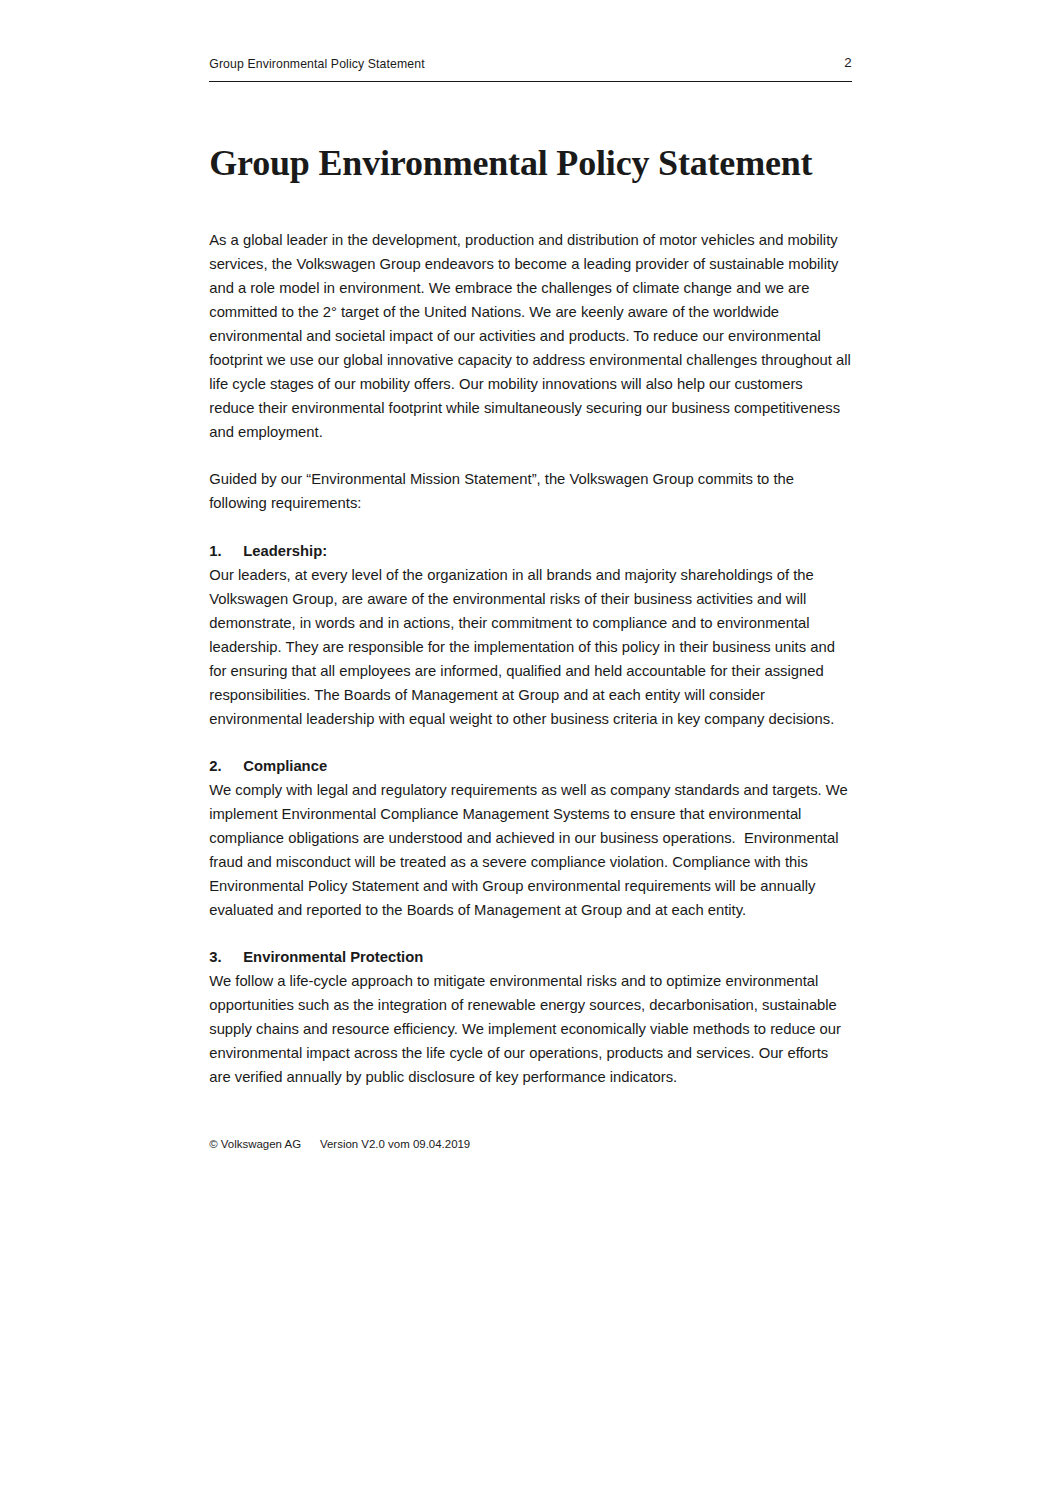Group Environmental Policy Statement 2
Group Environmental Policy Statement
As a global leader in the development, production and distribution of motor vehicles and mobility services, the Volkswagen Group endeavors to become a leading provider of sustainable mobility and a role model in environment. We embrace the challenges of climate change and we are committed to the 2° target of the United Nations. We are keenly aware of the worldwide environmental and societal impact of our activities and products. To reduce our environmental footprint we use our global innovative capacity to address environmental challenges throughout all life cycle stages of our mobility offers. Our mobility innovations will also help our customers reduce their environmental footprint while simultaneously securing our business competitiveness and employment.
Guided by our “Environmental Mission Statement”, the Volkswagen Group commits to the following requirements:
1. Leadership:
Our leaders, at every level of the organization in all brands and majority shareholdings of the Volkswagen Group, are aware of the environmental risks of their business activities and will demonstrate, in words and in actions, their commitment to compliance and to environmental leadership. They are responsible for the implementation of this policy in their business units and for ensuring that all employees are informed, qualified and held accountable for their assigned responsibilities. The Boards of Management at Group and at each entity will consider environmental leadership with equal weight to other business criteria in key company decisions.
2. Compliance
We comply with legal and regulatory requirements as well as company standards and targets. We implement Environmental Compliance Management Systems to ensure that environmental compliance obligations are understood and achieved in our business operations. Environmental fraud and misconduct will be treated as a severe compliance violation. Compliance with this Environmental Policy Statement and with Group environmental requirements will be annually evaluated and reported to the Boards of Management at Group and at each entity.
3. Environmental Protection
We follow a life-cycle approach to mitigate environmental risks and to optimize environmental opportunities such as the integration of renewable energy sources, decarbonisation, sustainable supply chains and resource efficiency. We implement economically viable methods to reduce our environmental impact across the life cycle of our operations, products and services. Our efforts are verified annually by public disclosure of key performance indicators.
© Volkswagen AG Version V2.0 vom 09.04.2019